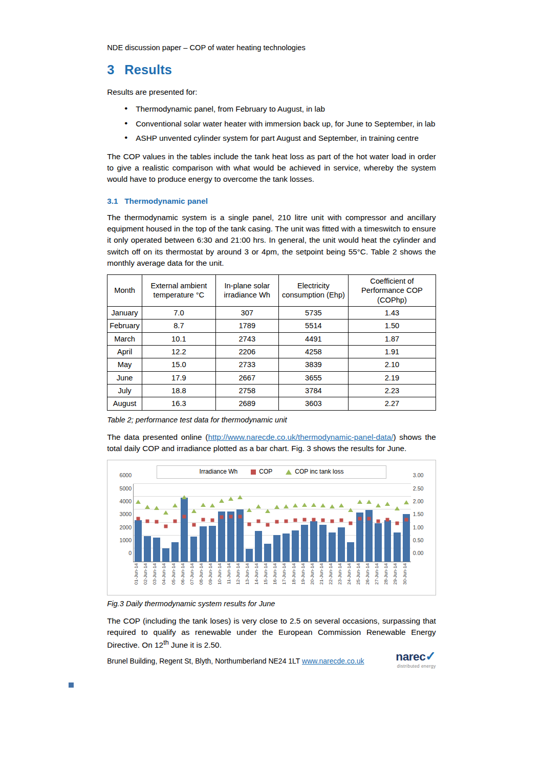NDE discussion paper – COP of water heating technologies
3 Results
Results are presented for:
Thermodynamic panel, from February to August, in lab
Conventional solar water heater with immersion back up, for June to September, in lab
ASHP unvented cylinder system for part August and September, in training centre
The COP values in the tables include the tank heat loss as part of the hot water load in order to give a realistic comparison with what would be achieved in service, whereby the system would have to produce energy to overcome the tank losses.
3.1 Thermodynamic panel
The thermodynamic system is a single panel, 210 litre unit with compressor and ancillary equipment housed in the top of the tank casing. The unit was fitted with a timeswitch to ensure it only operated between 6:30 and 21:00 hrs. In general, the unit would heat the cylinder and switch off on its thermostat by around 3 or 4pm, the setpoint being 55°C. Table 2 shows the monthly average data for the unit.
| Month | External ambient temperature °C | In-plane solar irradiance Wh | Electricity consumption (Ehp) | Coefficient of Performance COP (COPhp) |
| --- | --- | --- | --- | --- |
| January | 7.0 | 307 | 5735 | 1.43 |
| February | 8.7 | 1789 | 5514 | 1.50 |
| March | 10.1 | 2743 | 4491 | 1.87 |
| April | 12.2 | 2206 | 4258 | 1.91 |
| May | 15.0 | 2733 | 3839 | 2.10 |
| June | 17.9 | 2667 | 3655 | 2.19 |
| July | 18.8 | 2758 | 3784 | 2.23 |
| August | 16.3 | 2689 | 3603 | 2.27 |
Table 2; performance test data for thermodynamic unit
The data presented online (http://www.narecde.co.uk/thermodynamic-panel-data/) shows the total daily COP and irradiance plotted as a bar chart. Fig. 3 shows the results for June.
Irradiance Wh COP COP inc tank loss
0
1000
2000
3000
4000
5000
6000
0.00
0.50
1.00
1.50
2.00
2.50
3.00
01-Jun-14
02-Jun-14
03-Jun-14
04-Jun-14
05-Jun-14
06-Jun-14
07-Jun-14
08-Jun-14
09-Jun-14
10-Jun-14
11-Jun-14
12-Jun-14
13-Jun-14
14-Jun-14
15-Jun-14
16-Jun-14
17-Jun-14
18-Jun-14
19-Jun-14
20-Jun-14
21-Jun-14
22-Jun-14
23-Jun-14
24-Jun-14
25-Jun-14
26-Jun-14
27-Jun-14
28-Jun-14
29-Jun-14
30-Jun-14
Fig.3 Daily thermodynamic system results for June
The COP (including the tank loses) is very close to 2.5 on several occasions, surpassing that required to qualify as renewable under the European Commission Renewable Energy Directive. On 12th June it is 2.50.
Brunel Building, Regent St, Blyth, Northumberland NE24 1LT www.narecde.co.uk
narec✓
distributed energy